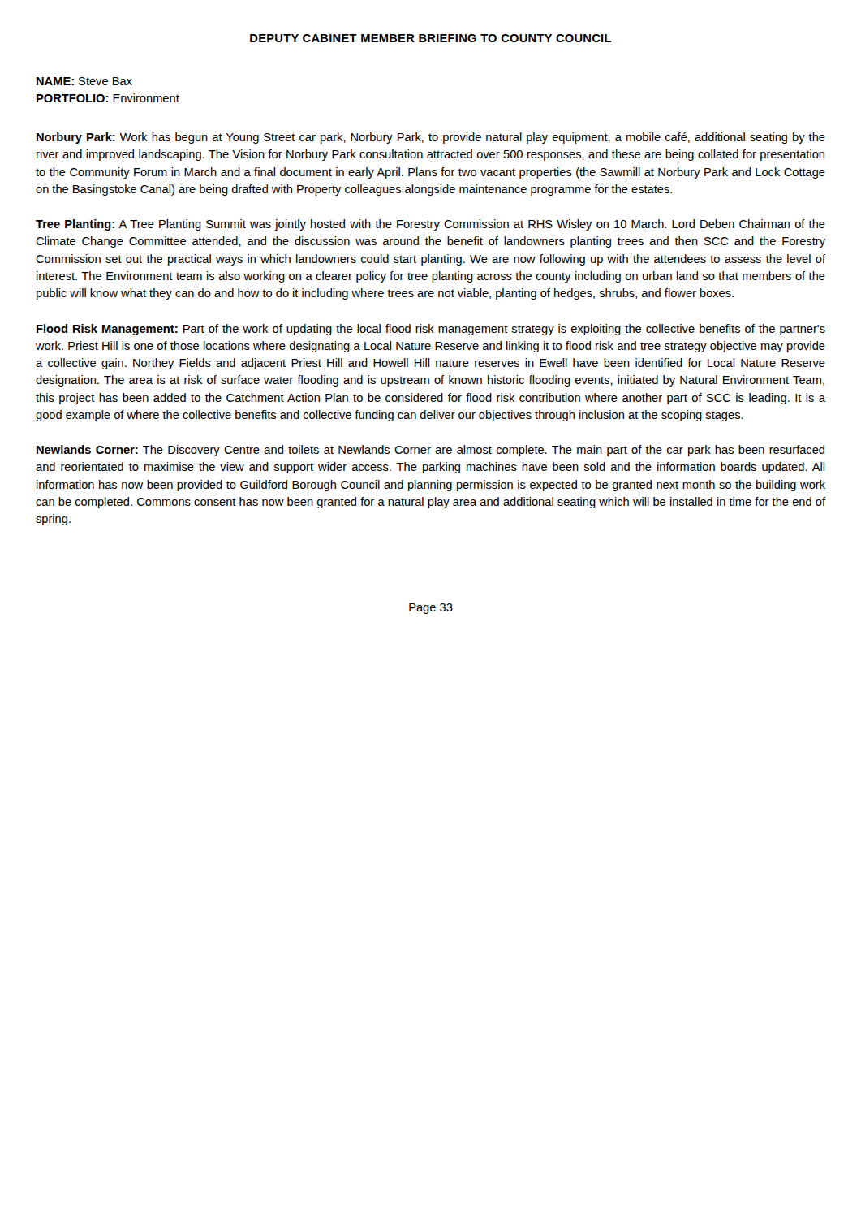DEPUTY CABINET MEMBER BRIEFING TO COUNTY COUNCIL
NAME: Steve Bax
PORTFOLIO: Environment
Norbury Park: Work has begun at Young Street car park, Norbury Park, to provide natural play equipment, a mobile café, additional seating by the river and improved landscaping. The Vision for Norbury Park consultation attracted over 500 responses, and these are being collated for presentation to the Community Forum in March and a final document in early April. Plans for two vacant properties (the Sawmill at Norbury Park and Lock Cottage on the Basingstoke Canal) are being drafted with Property colleagues alongside maintenance programme for the estates.
Tree Planting: A Tree Planting Summit was jointly hosted with the Forestry Commission at RHS Wisley on 10 March. Lord Deben Chairman of the Climate Change Committee attended, and the discussion was around the benefit of landowners planting trees and then SCC and the Forestry Commission set out the practical ways in which landowners could start planting. We are now following up with the attendees to assess the level of interest. The Environment team is also working on a clearer policy for tree planting across the county including on urban land so that members of the public will know what they can do and how to do it including where trees are not viable, planting of hedges, shrubs, and flower boxes.
Flood Risk Management: Part of the work of updating the local flood risk management strategy is exploiting the collective benefits of the partner's work. Priest Hill is one of those locations where designating a Local Nature Reserve and linking it to flood risk and tree strategy objective may provide a collective gain. Northey Fields and adjacent Priest Hill and Howell Hill nature reserves in Ewell have been identified for Local Nature Reserve designation. The area is at risk of surface water flooding and is upstream of known historic flooding events, initiated by Natural Environment Team, this project has been added to the Catchment Action Plan to be considered for flood risk contribution where another part of SCC is leading. It is a good example of where the collective benefits and collective funding can deliver our objectives through inclusion at the scoping stages.
Newlands Corner: The Discovery Centre and toilets at Newlands Corner are almost complete. The main part of the car park has been resurfaced and reorientated to maximise the view and support wider access. The parking machines have been sold and the information boards updated. All information has now been provided to Guildford Borough Council and planning permission is expected to be granted next month so the building work can be completed. Commons consent has now been granted for a natural play area and additional seating which will be installed in time for the end of spring.
Page 33